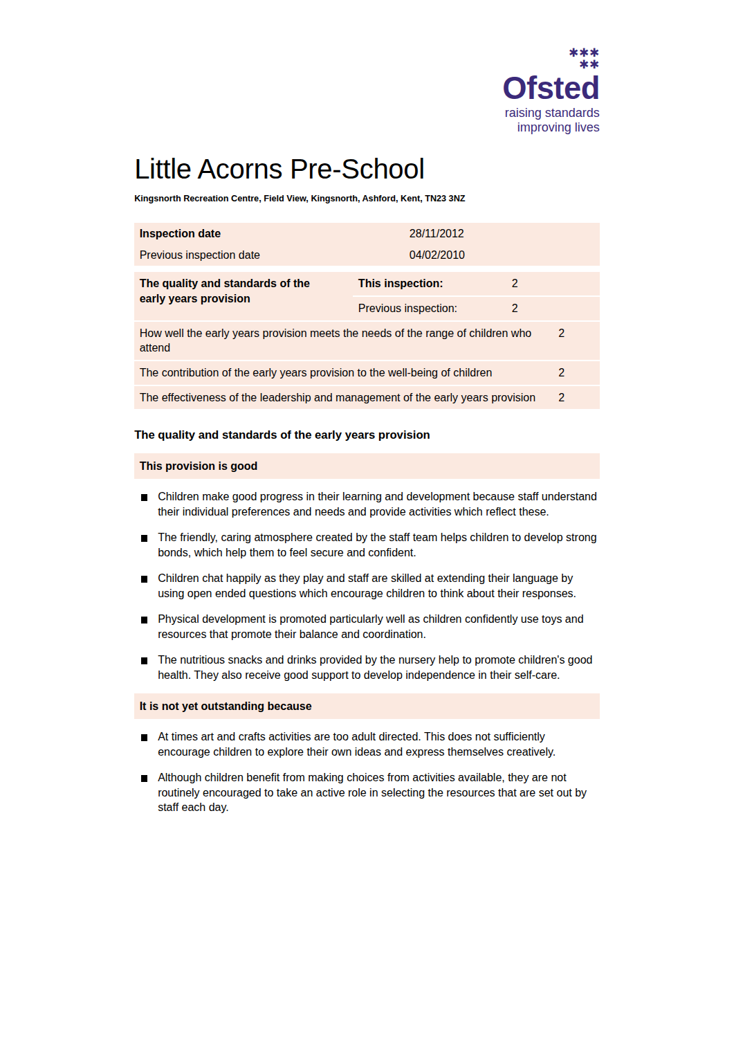✱✱✱
✱✱
Ofsted
raising standards
improving lives
Little Acorns Pre-School
Kingsnorth Recreation Centre, Field View, Kingsnorth, Ashford, Kent, TN23 3NZ
| Inspection date | 28/11/2012 |
| Previous inspection date | 04/02/2010 |
| The quality and standards of the early years provision | This inspection: | 2 | |
| Previous inspection: | 2 | |
| How well the early years provision meets the needs of the range of children who attend | 2 |
| The contribution of the early years provision to the well-being of children | 2 |
| The effectiveness of the leadership and management of the early years provision | 2 |
The quality and standards of the early years provision
This provision is good
Children make good progress in their learning and development because staff understand their individual preferences and needs and provide activities which reflect these.
The friendly, caring atmosphere created by the staff team helps children to develop strong bonds, which help them to feel secure and confident.
Children chat happily as they play and staff are skilled at extending their language by using open ended questions which encourage children to think about their responses.
Physical development is promoted particularly well as children confidently use toys and resources that promote their balance and coordination.
The nutritious snacks and drinks provided by the nursery help to promote children's good health. They also receive good support to develop independence in their self-care.
It is not yet outstanding because
At times art and crafts activities are too adult directed. This does not sufficiently encourage children to explore their own ideas and express themselves creatively.
Although children benefit from making choices from activities available, they are not routinely encouraged to take an active role in selecting the resources that are set out by staff each day.